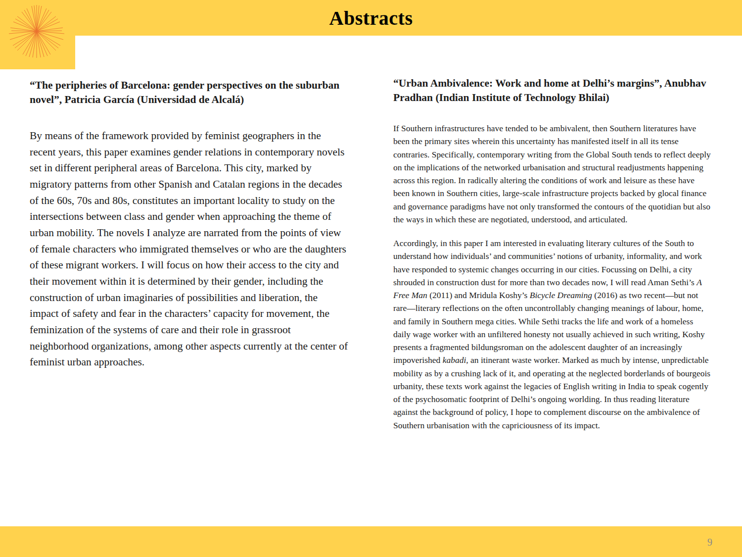Abstracts
“The peripheries of Barcelona: gender perspectives on the suburban novel”, Patricia García (Universidad de Alcalá)
By means of the framework provided by feminist geographers in the recent years, this paper examines gender relations in contemporary novels set in different peripheral areas of Barcelona. This city, marked by migratory patterns from other Spanish and Catalan regions in the decades of the 60s, 70s and 80s, constitutes an important locality to study on the intersections between class and gender when approaching the theme of urban mobility. The novels I analyze are narrated from the points of view of female characters who immigrated themselves or who are the daughters of these migrant workers. I will focus on how their access to the city and their movement within it is determined by their gender, including the construction of urban imaginaries of possibilities and liberation, the impact of safety and fear in the characters’ capacity for movement, the feminization of the systems of care and their role in grassroot neighborhood organizations, among other aspects currently at the center of feminist urban approaches.
“Urban Ambivalence: Work and home at Delhi’s margins”, Anubhav Pradhan (Indian Institute of Technology Bhilai)
If Southern infrastructures have tended to be ambivalent, then Southern literatures have been the primary sites wherein this uncertainty has manifested itself in all its tense contraries. Specifically, contemporary writing from the Global South tends to reflect deeply on the implications of the networked urbanisation and structural readjustments happening across this region. In radically altering the conditions of work and leisure as these have been known in Southern cities, large-scale infrastructure projects backed by glocal finance and governance paradigms have not only transformed the contours of the quotidian but also the ways in which these are negotiated, understood, and articulated.
Accordingly, in this paper I am interested in evaluating literary cultures of the South to understand how individuals’ and communities’ notions of urbanity, informality, and work have responded to systemic changes occurring in our cities. Focussing on Delhi, a city shrouded in construction dust for more than two decades now, I will read Aman Sethi’s A Free Man (2011) and Mridula Koshy’s Bicycle Dreaming (2016) as two recent—but not rare—literary reflections on the often uncontrollably changing meanings of labour, home, and family in Southern mega cities. While Sethi tracks the life and work of a homeless daily wage worker with an unfiltered honesty not usually achieved in such writing, Koshy presents a fragmented bildungsroman on the adolescent daughter of an increasingly impoverished kabadi, an itinerant waste worker. Marked as much by intense, unpredictable mobility as by a crushing lack of it, and operating at the neglected borderlands of bourgeois urbanity, these texts work against the legacies of English writing in India to speak cogently of the psychosomatic footprint of Delhi’s ongoing worlding. In thus reading literature against the background of policy, I hope to complement discourse on the ambivalence of Southern urbanisation with the capriciousness of its impact.
9